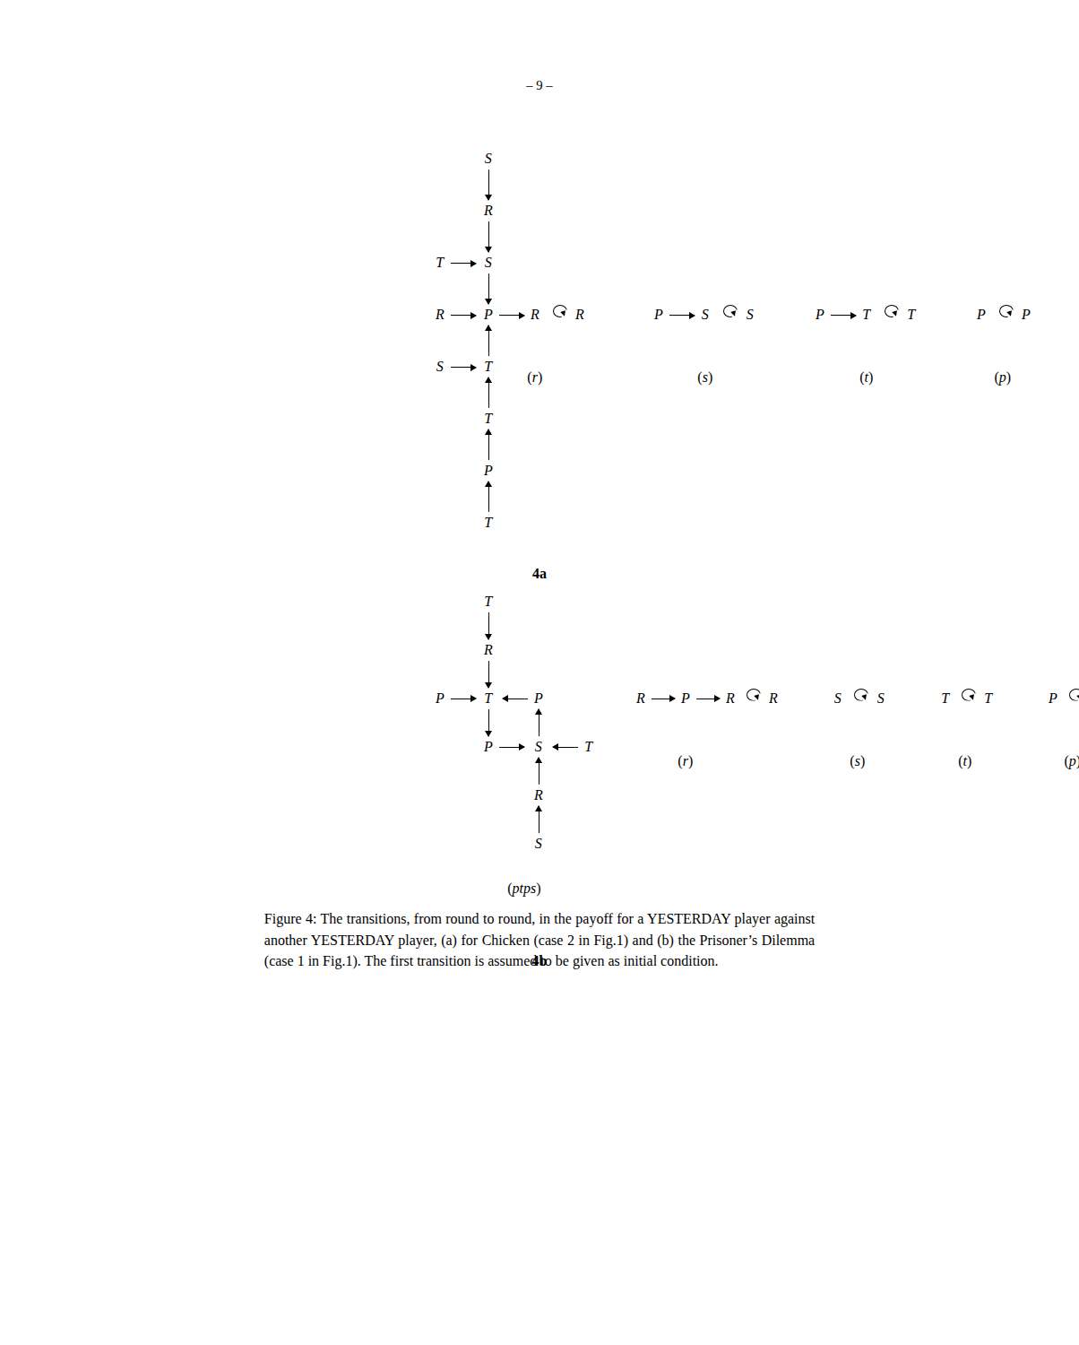– 9 –
S
R
S T -> S (incoming from left) T
P R
P -> R (to the right) with self-loop on R
R
R
T S
T
P
T (r) Cluster (s): P -> S with self-loop S P
S
S (s) Cluster (t): P -> T with self-loop T P
T
T (t) P
P (p) 4a
T
R
P
T
P
P
S
T
R
S (ptps) Cluster (r): R -> P -> R with self-loop R R
P
R
R (r) S
S (s) T
T (t) P
P (p) 4b
Figure 4: The transitions, from round to round, in the payoff for a YESTERDAY player against another YESTERDAY player, (a) for Chicken (case 2 in Fig.1) and (b) the Prisoner’s Dilemma (case 1 in Fig.1). The first transition is assumed to be given as initial condition.